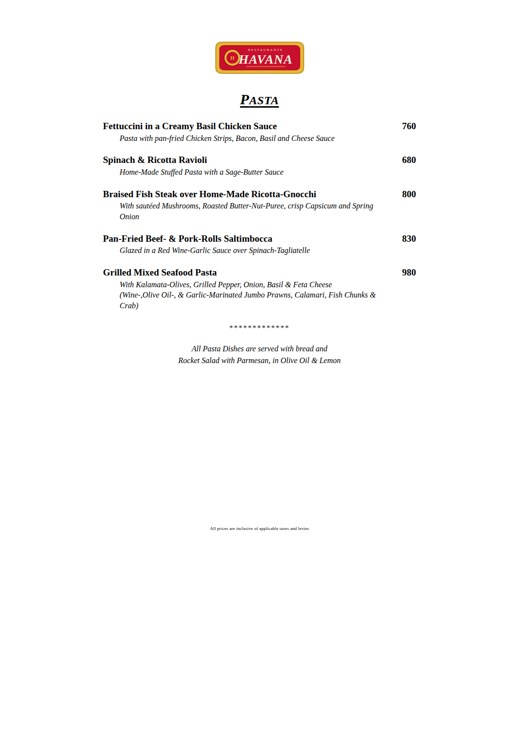H RESTAURANTE HAVANA
PASTA
Fettuccini in a Creamy Basil Chicken Sauce
760
Pasta with pan-fried Chicken Strips, Bacon, Basil and Cheese Sauce
Spinach & Ricotta Ravioli
680
Home-Made Stuffed Pasta with a Sage-Butter Sauce
Braised Fish Steak over Home-Made Ricotta-Gnocchi
800
With sautéed Mushrooms, Roasted Butter-Nut-Puree, crisp Capsicum and Spring Onion
Pan-Fried Beef- & Pork-Rolls Saltimbocca
830
Glazed in a Red Wine-Garlic Sauce over Spinach-Tagliatelle
Grilled Mixed Seafood Pasta
980
With Kalamata-Olives, Grilled Pepper, Onion, Basil & Feta Cheese
(Wine-,Olive Oil-, & Garlic-Marinated Jumbo Prawns, Calamari, Fish Chunks & Crab)
*************
All Pasta Dishes are served with bread and
Rocket Salad with Parmesan, in Olive Oil & Lemon
All prices are inclusive of applicable taxes and levies